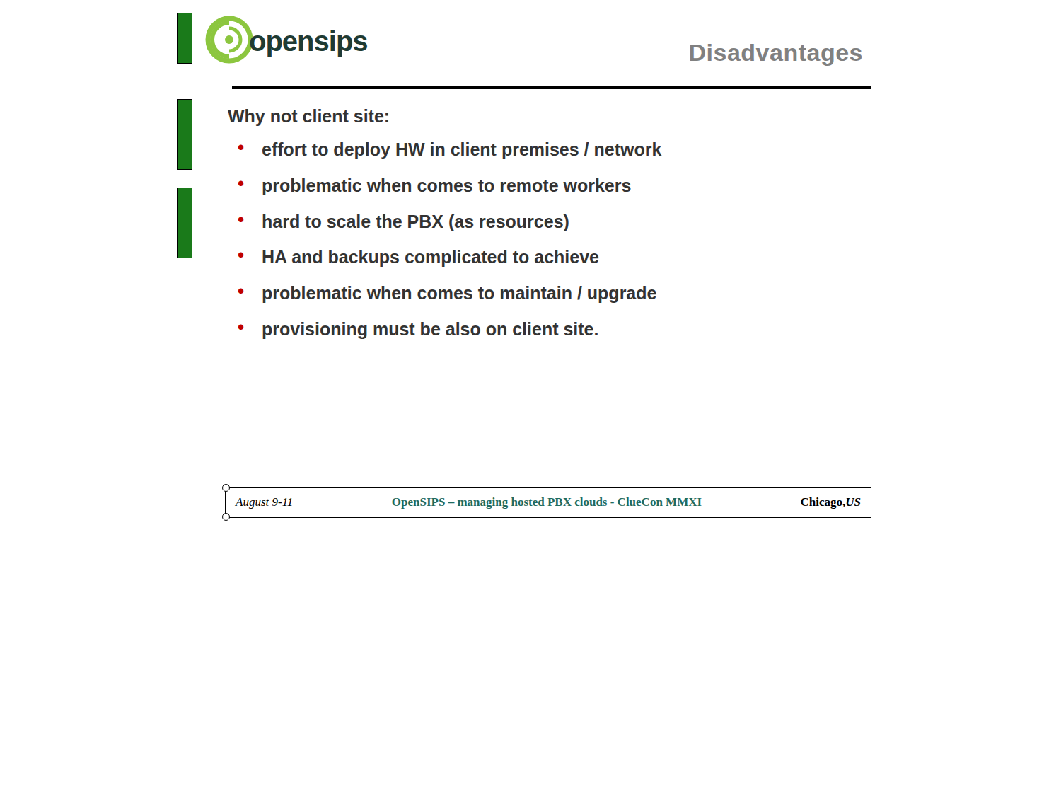opensips
Disadvantages
Why not client site:
effort to deploy HW in client premises / network
problematic when comes to remote workers
hard to scale the PBX (as resources)
HA and backups complicated to achieve
problematic when comes to maintain / upgrade
provisioning must be also on client site.
August 9-11 OpenSIPS – managing hosted PBX clouds - ClueCon MMXI Chicago,US